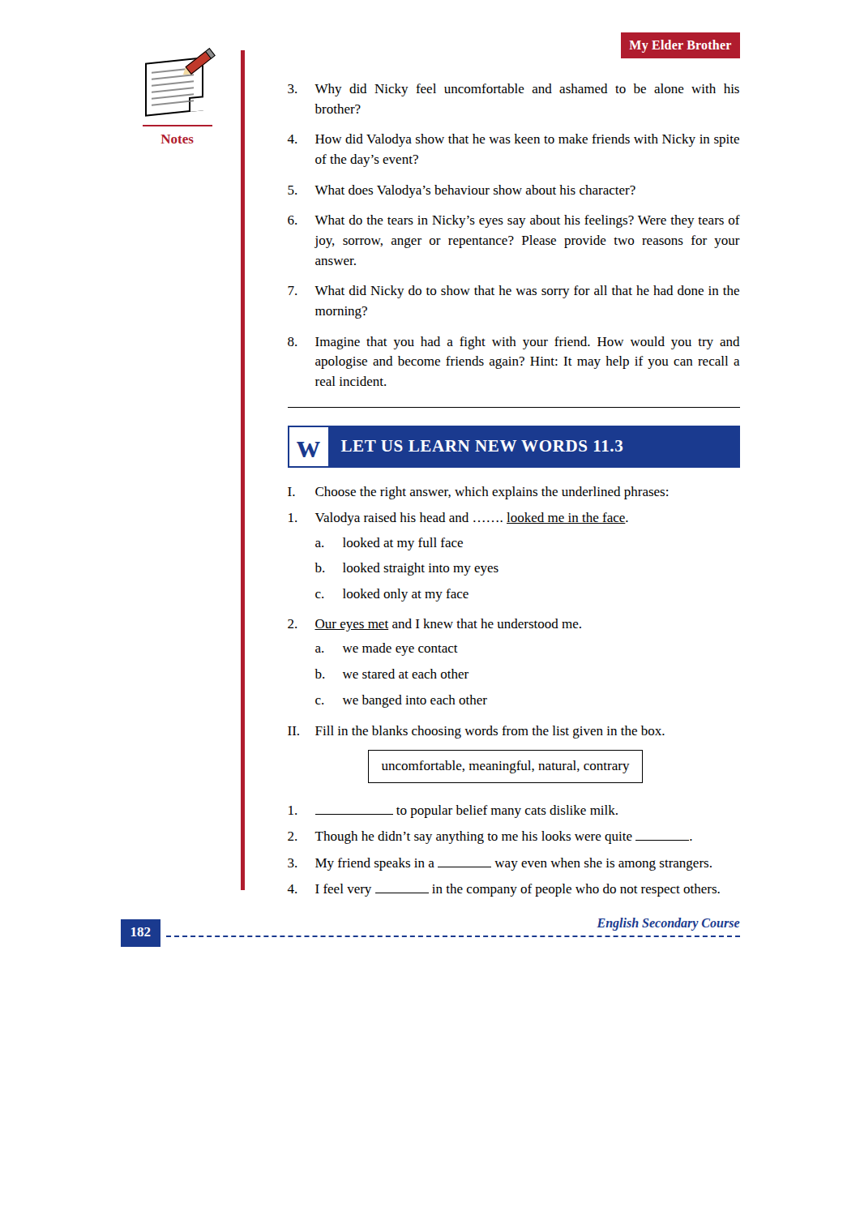My Elder Brother
Notes
3. Why did Nicky feel uncomfortable and ashamed to be alone with his brother?
4. How did Valodya show that he was keen to make friends with Nicky in spite of the day’s event?
5. What does Valodya’s behaviour show about his character?
6. What do the tears in Nicky’s eyes say about his feelings? Were they tears of joy, sorrow, anger or repentance? Please provide two reasons for your answer.
7. What did Nicky do to show that he was sorry for all that he had done in the morning?
8. Imagine that you had a fight with your friend. How would you try and apologise and become friends again? Hint: It may help if you can recall a real incident.
w
LET US LEARN NEW WORDS 11.3
I.
Choose the right answer, which explains the underlined phrases:
1. Valodya raised his head and ……. looked me in the face.
a. looked at my full face
b. looked straight into my eyes
c. looked only at my face
2. Our eyes met and I knew that he understood me.
a. we made eye contact
b. we stared at each other
c. we banged into each other
II.
Fill in the blanks choosing words from the list given in the box.
uncomfortable, meaningful, natural, contrary
1. to popular belief many cats dislike milk.
2. Though he didn’t say anything to me his looks were quite .
3. My friend speaks in a way even when she is among strangers.
4. I feel very in the company of people who do not respect others.
182
English Secondary Course